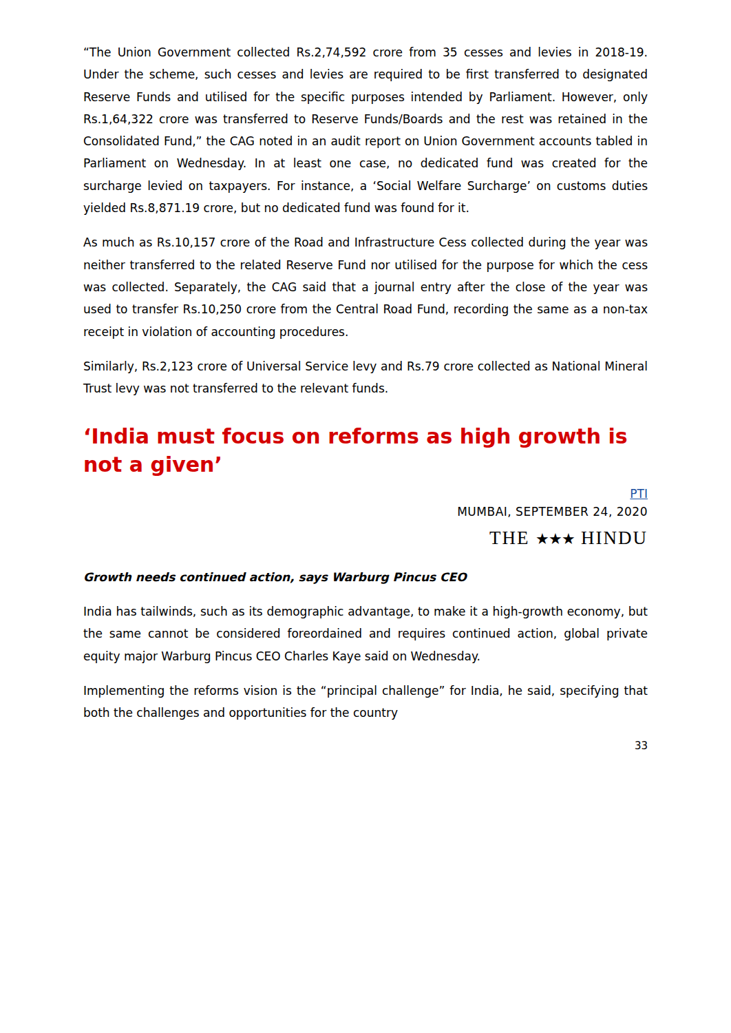“The Union Government collected Rs.2,74,592 crore from 35 cesses and levies in 2018-19. Under the scheme, such cesses and levies are required to be first transferred to designated Reserve Funds and utilised for the specific purposes intended by Parliament. However, only Rs.1,64,322 crore was transferred to Reserve Funds/Boards and the rest was retained in the Consolidated Fund,” the CAG noted in an audit report on Union Government accounts tabled in Parliament on Wednesday. In at least one case, no dedicated fund was created for the surcharge levied on taxpayers. For instance, a ‘Social Welfare Surcharge’ on customs duties yielded Rs.8,871.19 crore, but no dedicated fund was found for it.
As much as Rs.10,157 crore of the Road and Infrastructure Cess collected during the year was neither transferred to the related Reserve Fund nor utilised for the purpose for which the cess was collected. Separately, the CAG said that a journal entry after the close of the year was used to transfer Rs.10,250 crore from the Central Road Fund, recording the same as a non-tax receipt in violation of accounting procedures.
Similarly, Rs.2,123 crore of Universal Service levy and Rs.79 crore collected as National Mineral Trust levy was not transferred to the relevant funds.
‘India must focus on reforms as high growth is not a given’
PTI
MUMBAI, SEPTEMBER 24, 2020
THE ★★★ HINDU
Growth needs continued action, says Warburg Pincus CEO
India has tailwinds, such as its demographic advantage, to make it a high-growth economy, but the same cannot be considered foreordained and requires continued action, global private equity major Warburg Pincus CEO Charles Kaye said on Wednesday.
Implementing the reforms vision is the “principal challenge” for India, he said, specifying that both the challenges and opportunities for the country
33